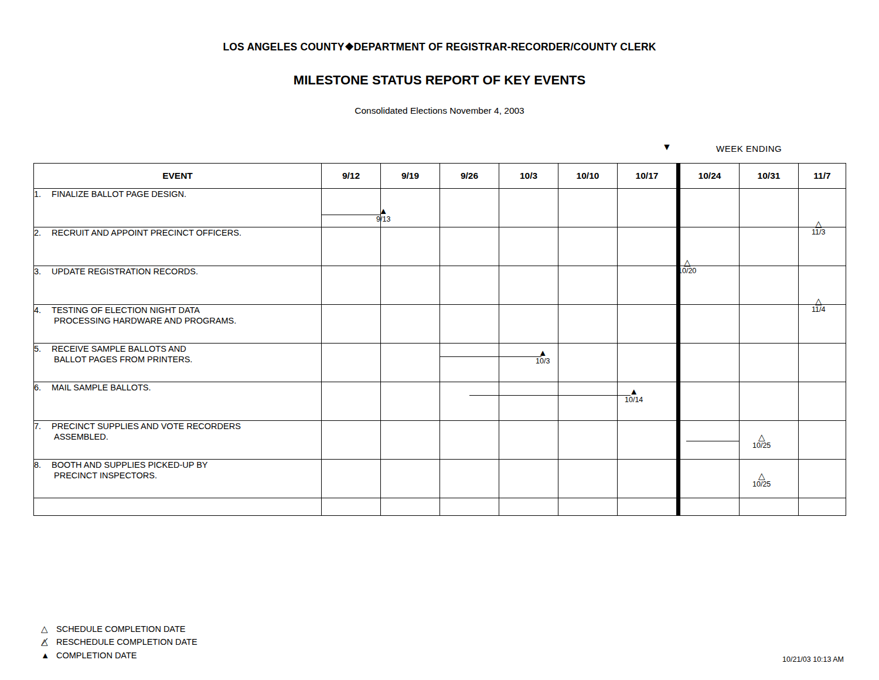LOS ANGELES COUNTY❖DEPARTMENT OF REGISTRAR-RECORDER/COUNTY CLERK
MILESTONE STATUS REPORT OF KEY EVENTS
Consolidated Elections November 4, 2003
▼
WEEK ENDING
| EVENT | 9/12 | 9/19 | 9/26 | 10/3 | 10/10 | 10/17 | 10/24 | 10/31 | 11/7 |
| --- | --- | --- | --- | --- | --- | --- | --- | --- | --- |
| 1. FINALIZE BALLOT PAGE DESIGN. | | ▲ 9/13 | | | | | | | |
| 2. RECRUIT AND APPOINT PRECINCT OFFICERS. | | | | | | | | | △ 11/3 |
| 3. UPDATE REGISTRATION RECORDS. | | | | | | | △ 10/20 | | |
| 4. TESTING OF ELECTION NIGHT DATA PROCESSING HARDWARE AND PROGRAMS. | | | | | | | | | △ 11/4 |
| 5. RECEIVE SAMPLE BALLOTS AND BALLOT PAGES FROM PRINTERS. | | | | ▲ 10/3 | | | | | |
| 6. MAIL SAMPLE BALLOTS. | | | | | | ▲ 10/14 | | | |
| 7. PRECINCT SUPPLIES AND VOTE RECORDERS ASSEMBLED. | | | | | | | | △ 10/25 | |
| 8. BOOTH AND SUPPLIES PICKED-UP BY PRECINCT INSPECTORS. | | | | | | | | △ 10/25 | |
△SCHEDULE COMPLETION DATE
△̸RESCHEDULE COMPLETION DATE
▲COMPLETION DATE
10/21/03 10:13 AM